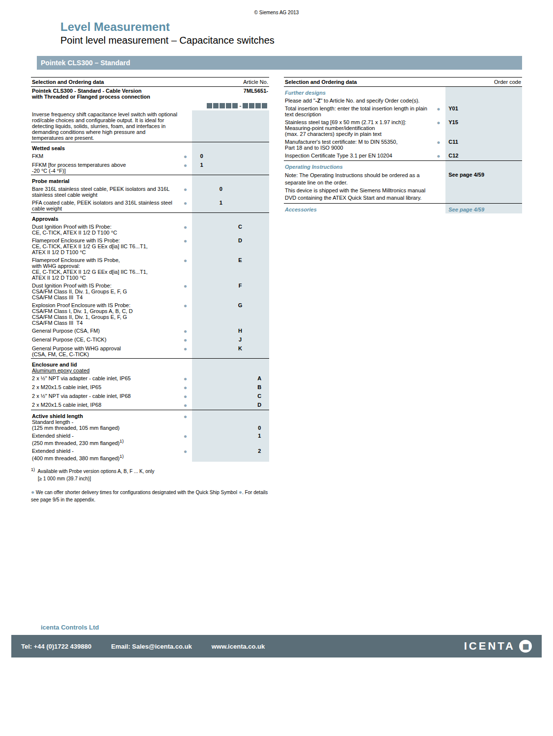© Siemens AG 2013
Level Measurement
Point level measurement – Capacitance switches
Pointek CLS300 – Standard
| Selection and Ordering data | | Article No. |
| Pointek CLS300 - Standard - Cable Version with Threaded or Flanged process connection | | 7ML5651- |
| | | - |
| Inverse frequency shift capacitance level switch with optional rod/cable choices and configurable output. It is ideal for detecting liquids, solids, slurries, foam, and interfaces in demanding conditions where high pressure and temperatures are present. | | | | | |
| Wetted seals | | | | | |
| FKM | ● | 0 | | | |
| FFKM [for process temperatures above -20 °C (-4 °F)] | ● | 1 | | | |
| Probe material | | | | | |
| Bare 316L stainless steel cable, PEEK isolators and 316L stainless steel cable weight | ● | | 0 | | |
| PFA coated cable, PEEK isolators and 316L stainless steel cable weight | ● | | 1 | | |
| Approvals | | | | | |
| Dust Ignition Proof with IS Probe: CE, C-TICK, ATEX II 1/2 D T100 °C | ● | | | C | |
| Flameproof Enclosure with IS Probe: CE, C-TICK, ATEX II 1/2 G EEx d[ia] IIC T6...T1, ATEX II 1/2 D T100 °C | ● | | | D | |
| Flameproof Enclosure with IS Probe, with WHG approval: CE, C-TICK, ATEX II 1/2 G EEx d[ia] IIC T6...T1, ATEX II 1/2 D T100 °C | ● | | | E | |
| Dust Ignition Proof with IS Probe: CSA/FM Class II, Div. 1, Groups E, F, G CSA/FM Class III T4 | ● | | | F | |
| Explosion Proof Enclosure with IS Probe: CSA/FM Class I, Div. 1, Groups A, B, C, D CSA/FM Class II, Div. 1, Groups E, F, G CSA/FM Class III T4 | ● | | | G | |
| General Purpose (CSA, FM) | ● | | | H | |
| General Purpose (CE, C-TICK) | ● | | | J | |
| General Purpose with WHG approval (CSA, FM, CE, C-TICK) | ● | | | K | |
| Enclosure and lid Aluminum epoxy coated | | | | | |
| 2 x ½" NPT via adapter - cable inlet, IP65 | ● | | | | A |
| 2 x M20x1.5 cable inlet, IP65 | ● | | | | B |
| 2 x ½" NPT via adapter - cable inlet, IP68 | ● | | | | C |
| 2 x M20x1.5 cable inlet, IP68 | ● | | | | D |
| Active shield length Standard length - (125 mm threaded, 105 mm flanged) | ● | | | | 0 |
| Extended shield - (250 mm threaded, 230 mm flanged) 1) | ● | | | | 1 |
| Extended shield - (400 mm threaded, 380 mm flanged) 1) | ● | | | | 2 |
1) Available with Probe version options A, B, F ... K, only
[≥ 1 000 mm (39.7 inch)]
● We can offer shorter delivery times for configurations designated with the Quick Ship Symbol ●. For details see page 9/5 in the appendix.
| Selection and Ordering data | | Order code |
| Further designs | | |
| Please add " -Z " to Article No. and specify Order code(s). | | |
| Total insertion length: enter the total insertion length in plain text description | ● | Y01 |
| Stainless steel tag [69 x 50 mm (2.71 x 1.97 inch)]: Measuring-point number/identification (max. 27 characters) specify in plain text | ● | Y15 |
| Manufacturer's test certificate: M to DIN 55350, Part 18 and to ISO 9000 | ● | C11 |
| Inspection Certificate Type 3.1 per EN 10204 | ● | C12 |
| Operating Instructions | | |
| Note: The Operating Instructions should be ordered as a separate line on the order. This device is shipped with the Siemens Milltronics manual DVD containing the ATEX Quick Start and manual library. | | See page 4/59 |
| Accessories | | See page 4/59 |
icenta Controls Ltd
Tel: +44 (0)1722 439880
Email: Sales@icenta.co.uk
www.icenta.co.uk
ICENTA▦